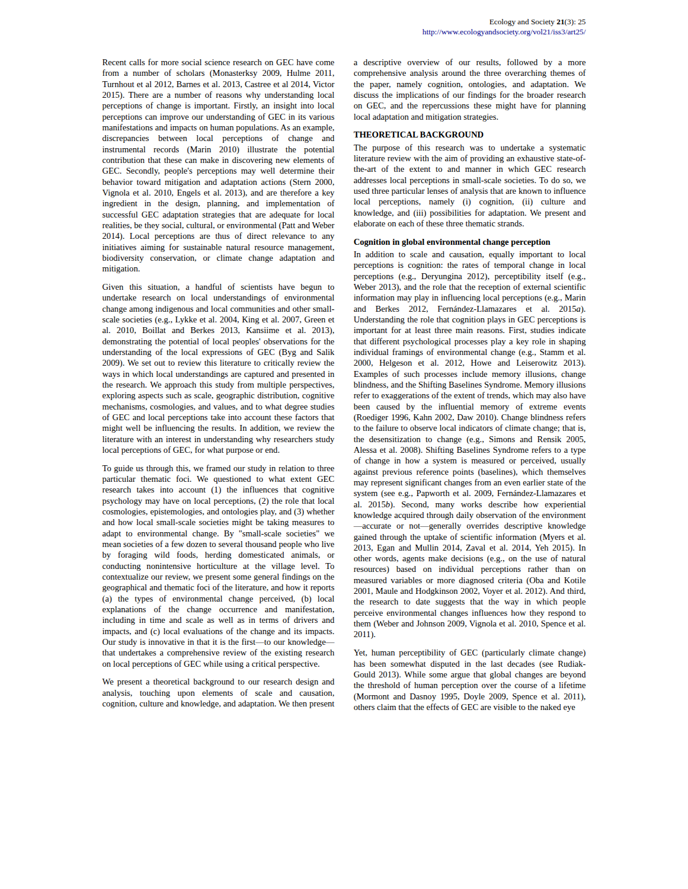Ecology and Society 21(3): 25
http://www.ecologyandsociety.org/vol21/iss3/art25/
Recent calls for more social science research on GEC have come from a number of scholars (Monasterksy 2009, Hulme 2011, Turnhout et al 2012, Barnes et al. 2013, Castree et al 2014, Victor 2015). There are a number of reasons why understanding local perceptions of change is important. Firstly, an insight into local perceptions can improve our understanding of GEC in its various manifestations and impacts on human populations. As an example, discrepancies between local perceptions of change and instrumental records (Marin 2010) illustrate the potential contribution that these can make in discovering new elements of GEC. Secondly, people's perceptions may well determine their behavior toward mitigation and adaptation actions (Stern 2000, Vignola et al. 2010, Engels et al. 2013), and are therefore a key ingredient in the design, planning, and implementation of successful GEC adaptation strategies that are adequate for local realities, be they social, cultural, or environmental (Patt and Weber 2014). Local perceptions are thus of direct relevance to any initiatives aiming for sustainable natural resource management, biodiversity conservation, or climate change adaptation and mitigation.
Given this situation, a handful of scientists have begun to undertake research on local understandings of environmental change among indigenous and local communities and other small-scale societies (e.g., Lykke et al. 2004, King et al. 2007, Green et al. 2010, Boillat and Berkes 2013, Kansiime et al. 2013), demonstrating the potential of local peoples' observations for the understanding of the local expressions of GEC (Byg and Salik 2009). We set out to review this literature to critically review the ways in which local understandings are captured and presented in the research. We approach this study from multiple perspectives, exploring aspects such as scale, geographic distribution, cognitive mechanisms, cosmologies, and values, and to what degree studies of GEC and local perceptions take into account these factors that might well be influencing the results. In addition, we review the literature with an interest in understanding why researchers study local perceptions of GEC, for what purpose or end.
To guide us through this, we framed our study in relation to three particular thematic foci. We questioned to what extent GEC research takes into account (1) the influences that cognitive psychology may have on local perceptions, (2) the role that local cosmologies, epistemologies, and ontologies play, and (3) whether and how local small-scale societies might be taking measures to adapt to environmental change. By "small-scale societies" we mean societies of a few dozen to several thousand people who live by foraging wild foods, herding domesticated animals, or conducting nonintensive horticulture at the village level. To contextualize our review, we present some general findings on the geographical and thematic foci of the literature, and how it reports (a) the types of environmental change perceived, (b) local explanations of the change occurrence and manifestation, including in time and scale as well as in terms of drivers and impacts, and (c) local evaluations of the change and its impacts. Our study is innovative in that it is the first—to our knowledge—that undertakes a comprehensive review of the existing research on local perceptions of GEC while using a critical perspective.
We present a theoretical background to our research design and analysis, touching upon elements of scale and causation, cognition, culture and knowledge, and adaptation. We then present a descriptive overview of our results, followed by a more comprehensive analysis around the three overarching themes of the paper, namely cognition, ontologies, and adaptation. We discuss the implications of our findings for the broader research on GEC, and the repercussions these might have for planning local adaptation and mitigation strategies.
Theoretical Background
The purpose of this research was to undertake a systematic literature review with the aim of providing an exhaustive state-of-the-art of the extent to and manner in which GEC research addresses local perceptions in small-scale societies. To do so, we used three particular lenses of analysis that are known to influence local perceptions, namely (i) cognition, (ii) culture and knowledge, and (iii) possibilities for adaptation. We present and elaborate on each of these three thematic strands.
Cognition in global environmental change perception
In addition to scale and causation, equally important to local perceptions is cognition: the rates of temporal change in local perceptions (e.g., Deryungina 2012), perceptibility itself (e.g., Weber 2013), and the role that the reception of external scientific information may play in influencing local perceptions (e.g., Marin and Berkes 2012, Fernández-Llamazares et al. 2015a). Understanding the role that cognition plays in GEC perceptions is important for at least three main reasons. First, studies indicate that different psychological processes play a key role in shaping individual framings of environmental change (e.g., Stamm et al. 2000, Helgeson et al. 2012, Howe and Leiserowitz 2013). Examples of such processes include memory illusions, change blindness, and the Shifting Baselines Syndrome. Memory illusions refer to exaggerations of the extent of trends, which may also have been caused by the influential memory of extreme events (Roediger 1996, Kahn 2002, Daw 2010). Change blindness refers to the failure to observe local indicators of climate change; that is, the desensitization to change (e.g., Simons and Rensik 2005, Alessa et al. 2008). Shifting Baselines Syndrome refers to a type of change in how a system is measured or perceived, usually against previous reference points (baselines), which themselves may represent significant changes from an even earlier state of the system (see e.g., Papworth et al. 2009, Fernández-Llamazares et al. 2015b). Second, many works describe how experiential knowledge acquired through daily observation of the environment—accurate or not—generally overrides descriptive knowledge gained through the uptake of scientific information (Myers et al. 2013, Egan and Mullin 2014, Zaval et al. 2014, Yeh 2015). In other words, agents make decisions (e.g., on the use of natural resources) based on individual perceptions rather than on measured variables or more diagnosed criteria (Oba and Kotile 2001, Maule and Hodgkinson 2002, Voyer et al. 2012). And third, the research to date suggests that the way in which people perceive environmental changes influences how they respond to them (Weber and Johnson 2009, Vignola et al. 2010, Spence et al. 2011).
Yet, human perceptibility of GEC (particularly climate change) has been somewhat disputed in the last decades (see Rudiak-Gould 2013). While some argue that global changes are beyond the threshold of human perception over the course of a lifetime (Mormont and Dasnoy 1995, Doyle 2009, Spence et al. 2011), others claim that the effects of GEC are visible to the naked eye